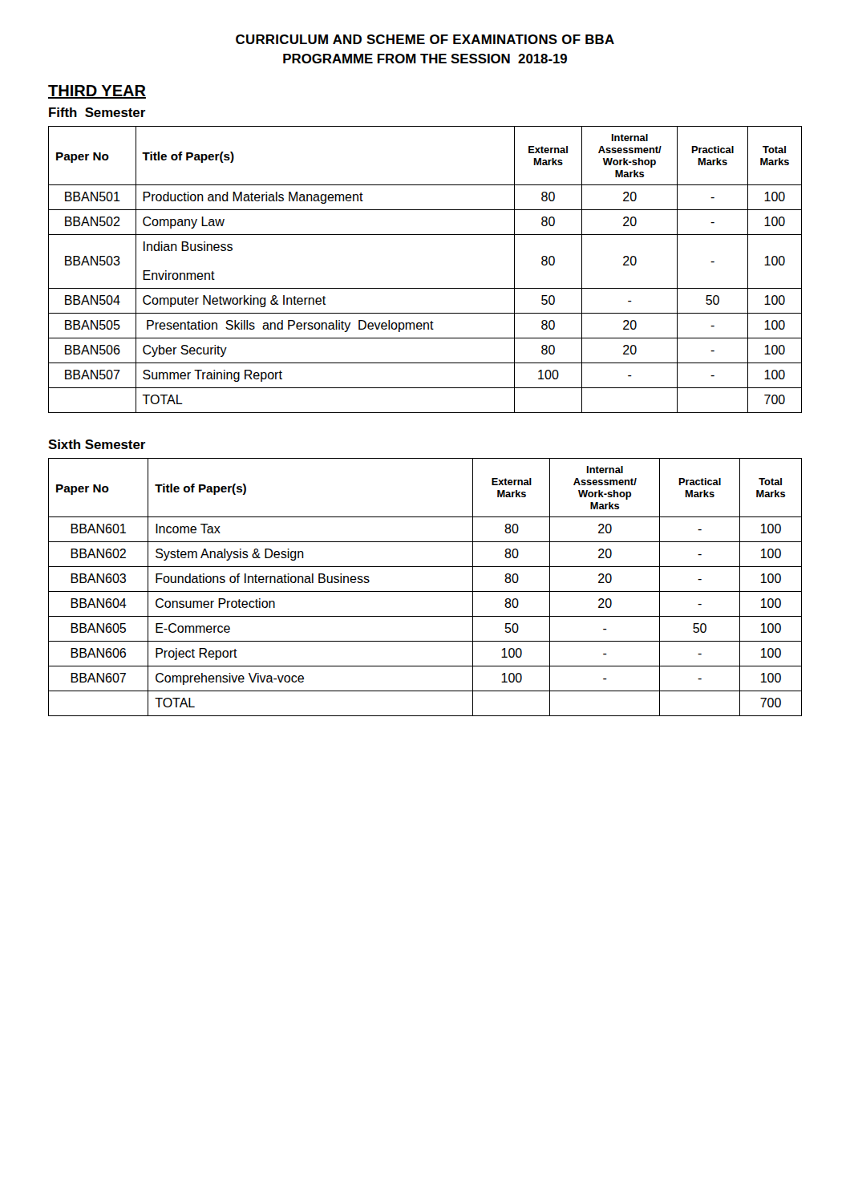CURRICULUM AND SCHEME OF EXAMINATIONS OF BBA
PROGRAMME FROM THE SESSION 2018-19
THIRD YEAR
Fifth Semester
| Paper No | Title of Paper(s) | External Marks | Internal Assessment/ Work-shop Marks | Practical Marks | Total Marks |
| --- | --- | --- | --- | --- | --- |
| BBAN501 | Production and Materials Management | 80 | 20 | - | 100 |
| BBAN502 | Company Law | 80 | 20 | - | 100 |
| BBAN503 | Indian Business Environment | 80 | 20 | - | 100 |
| BBAN504 | Computer Networking & Internet | 50 | - | 50 | 100 |
| BBAN505 | Presentation Skills and Personality Development | 80 | 20 | - | 100 |
| BBAN506 | Cyber Security | 80 | 20 | - | 100 |
| BBAN507 | Summer Training Report | 100 | - | - | 100 |
| | TOTAL | | | | 700 |
Sixth Semester
| Paper No | Title of Paper(s) | External Marks | Internal Assessment/ Work-shop Marks | Practical Marks | Total Marks |
| --- | --- | --- | --- | --- | --- |
| BBAN601 | Income Tax | 80 | 20 | - | 100 |
| BBAN602 | System Analysis & Design | 80 | 20 | - | 100 |
| BBAN603 | Foundations of International Business | 80 | 20 | - | 100 |
| BBAN604 | Consumer Protection | 80 | 20 | - | 100 |
| BBAN605 | E-Commerce | 50 | - | 50 | 100 |
| BBAN606 | Project Report | 100 | - | - | 100 |
| BBAN607 | Comprehensive Viva-voce | 100 | - | - | 100 |
| | TOTAL | | | | 700 |